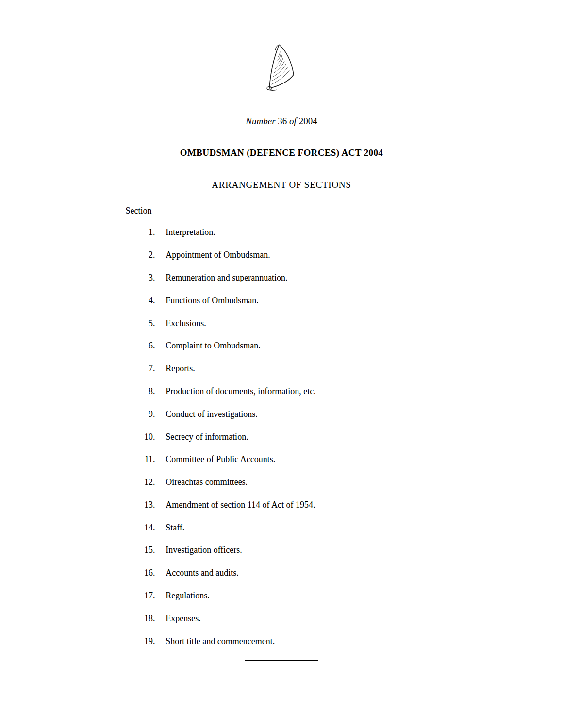Number 36 of 2004
OMBUDSMAN (DEFENCE FORCES) ACT 2004
ARRANGEMENT OF SECTIONS
Section
1. Interpretation.
2. Appointment of Ombudsman.
3. Remuneration and superannuation.
4. Functions of Ombudsman.
5. Exclusions.
6. Complaint to Ombudsman.
7. Reports.
8. Production of documents, information, etc.
9. Conduct of investigations.
10. Secrecy of information.
11. Committee of Public Accounts.
12. Oireachtas committees.
13. Amendment of section 114 of Act of 1954.
14. Staff.
15. Investigation officers.
16. Accounts and audits.
17. Regulations.
18. Expenses.
19. Short title and commencement.